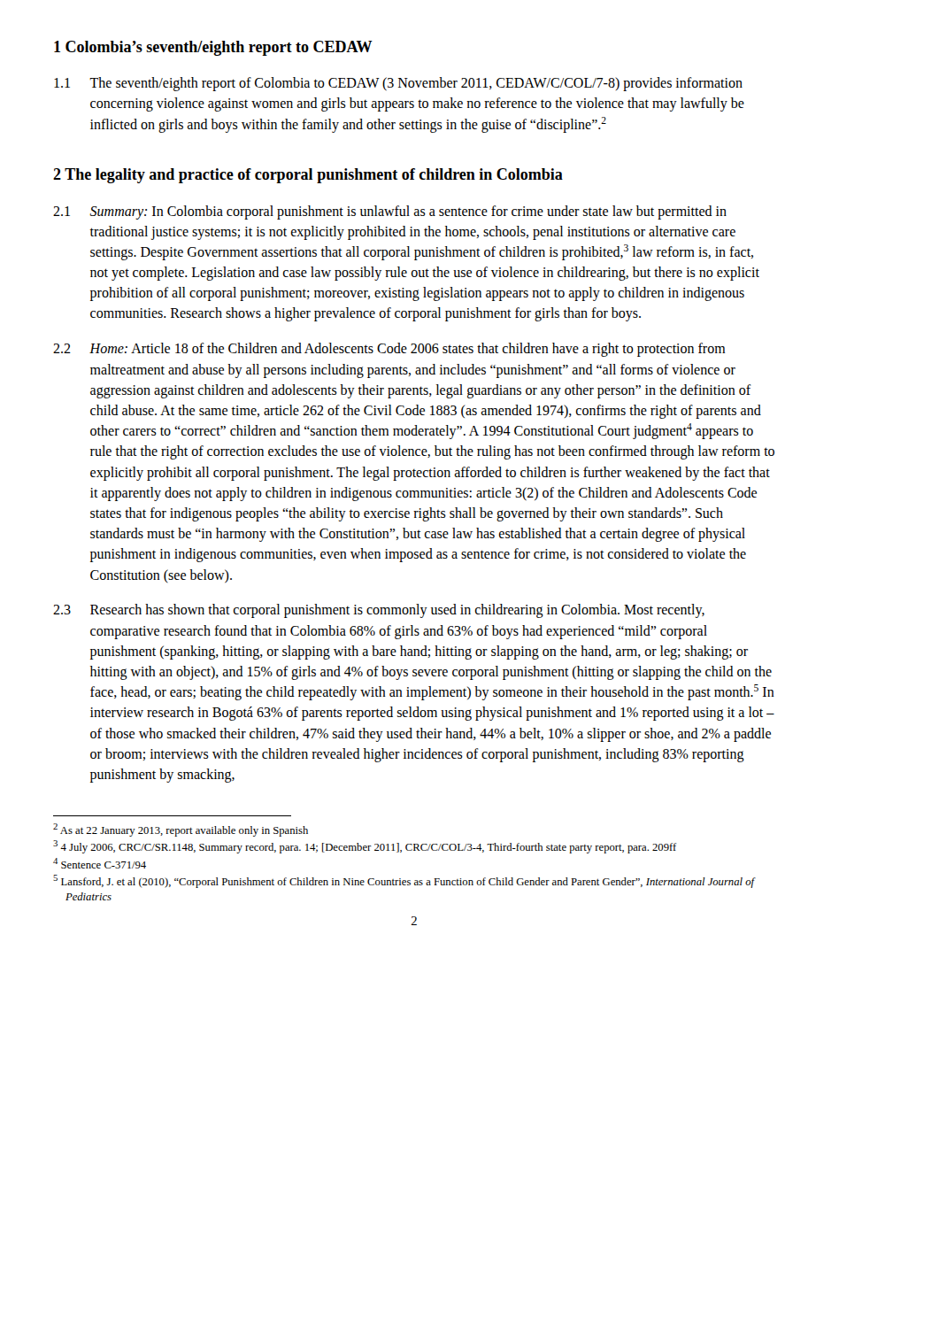1 Colombia’s seventh/eighth report to CEDAW
1.1 The seventh/eighth report of Colombia to CEDAW (3 November 2011, CEDAW/C/COL/7-8) provides information concerning violence against women and girls but appears to make no reference to the violence that may lawfully be inflicted on girls and boys within the family and other settings in the guise of “discipline”.2
2 The legality and practice of corporal punishment of children in Colombia
2.1 Summary: In Colombia corporal punishment is unlawful as a sentence for crime under state law but permitted in traditional justice systems; it is not explicitly prohibited in the home, schools, penal institutions or alternative care settings. Despite Government assertions that all corporal punishment of children is prohibited,3 law reform is, in fact, not yet complete. Legislation and case law possibly rule out the use of violence in childrearing, but there is no explicit prohibition of all corporal punishment; moreover, existing legislation appears not to apply to children in indigenous communities. Research shows a higher prevalence of corporal punishment for girls than for boys.
2.2 Home: Article 18 of the Children and Adolescents Code 2006 states that children have a right to protection from maltreatment and abuse by all persons including parents, and includes “punishment” and “all forms of violence or aggression against children and adolescents by their parents, legal guardians or any other person” in the definition of child abuse. At the same time, article 262 of the Civil Code 1883 (as amended 1974), confirms the right of parents and other carers to “correct” children and “sanction them moderately”. A 1994 Constitutional Court judgment4 appears to rule that the right of correction excludes the use of violence, but the ruling has not been confirmed through law reform to explicitly prohibit all corporal punishment. The legal protection afforded to children is further weakened by the fact that it apparently does not apply to children in indigenous communities: article 3(2) of the Children and Adolescents Code states that for indigenous peoples “the ability to exercise rights shall be governed by their own standards”. Such standards must be “in harmony with the Constitution”, but case law has established that a certain degree of physical punishment in indigenous communities, even when imposed as a sentence for crime, is not considered to violate the Constitution (see below).
2.3 Research has shown that corporal punishment is commonly used in childrearing in Colombia. Most recently, comparative research found that in Colombia 68% of girls and 63% of boys had experienced “mild” corporal punishment (spanking, hitting, or slapping with a bare hand; hitting or slapping on the hand, arm, or leg; shaking; or hitting with an object), and 15% of girls and 4% of boys severe corporal punishment (hitting or slapping the child on the face, head, or ears; beating the child repeatedly with an implement) by someone in their household in the past month.5 In interview research in Bogotá 63% of parents reported seldom using physical punishment and 1% reported using it a lot – of those who smacked their children, 47% said they used their hand, 44% a belt, 10% a slipper or shoe, and 2% a paddle or broom; interviews with the children revealed higher incidences of corporal punishment, including 83% reporting punishment by smacking,
2 As at 22 January 2013, report available only in Spanish
3 4 July 2006, CRC/C/SR.1148, Summary record, para. 14; [December 2011], CRC/C/COL/3-4, Third-fourth state party report, para. 209ff
4 Sentence C-371/94
5 Lansford, J. et al (2010), “Corporal Punishment of Children in Nine Countries as a Function of Child Gender and Parent Gender”, International Journal of Pediatrics
2